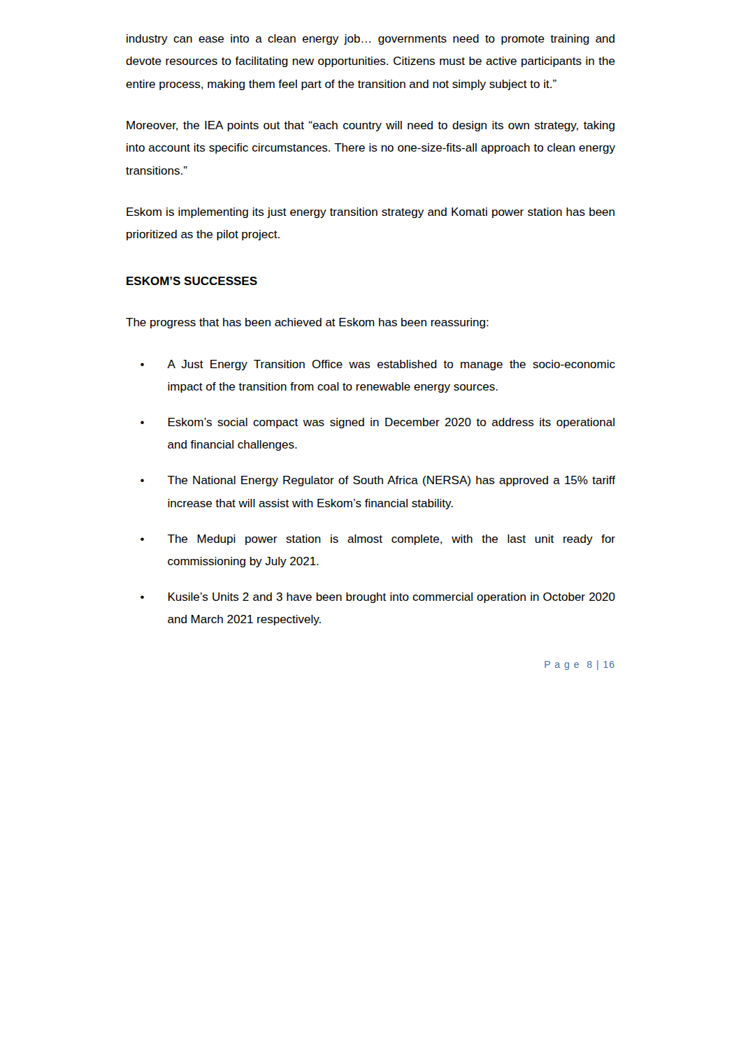industry can ease into a clean energy job… governments need to promote training and devote resources to facilitating new opportunities. Citizens must be active participants in the entire process, making them feel part of the transition and not simply subject to it.”
Moreover, the IEA points out that “each country will need to design its own strategy, taking into account its specific circumstances. There is no one-size-fits-all approach to clean energy transitions.”
Eskom is implementing its just energy transition strategy and Komati power station has been prioritized as the pilot project.
ESKOM’S SUCCESSES
The progress that has been achieved at Eskom has been reassuring:
A Just Energy Transition Office was established to manage the socio-economic impact of the transition from coal to renewable energy sources.
Eskom’s social compact was signed in December 2020 to address its operational and financial challenges.
The National Energy Regulator of South Africa (NERSA) has approved a 15% tariff increase that will assist with Eskom’s financial stability.
The Medupi power station is almost complete, with the last unit ready for commissioning by July 2021.
Kusile’s Units 2 and 3 have been brought into commercial operation in October 2020 and March 2021 respectively.
P a g e 8 | 16